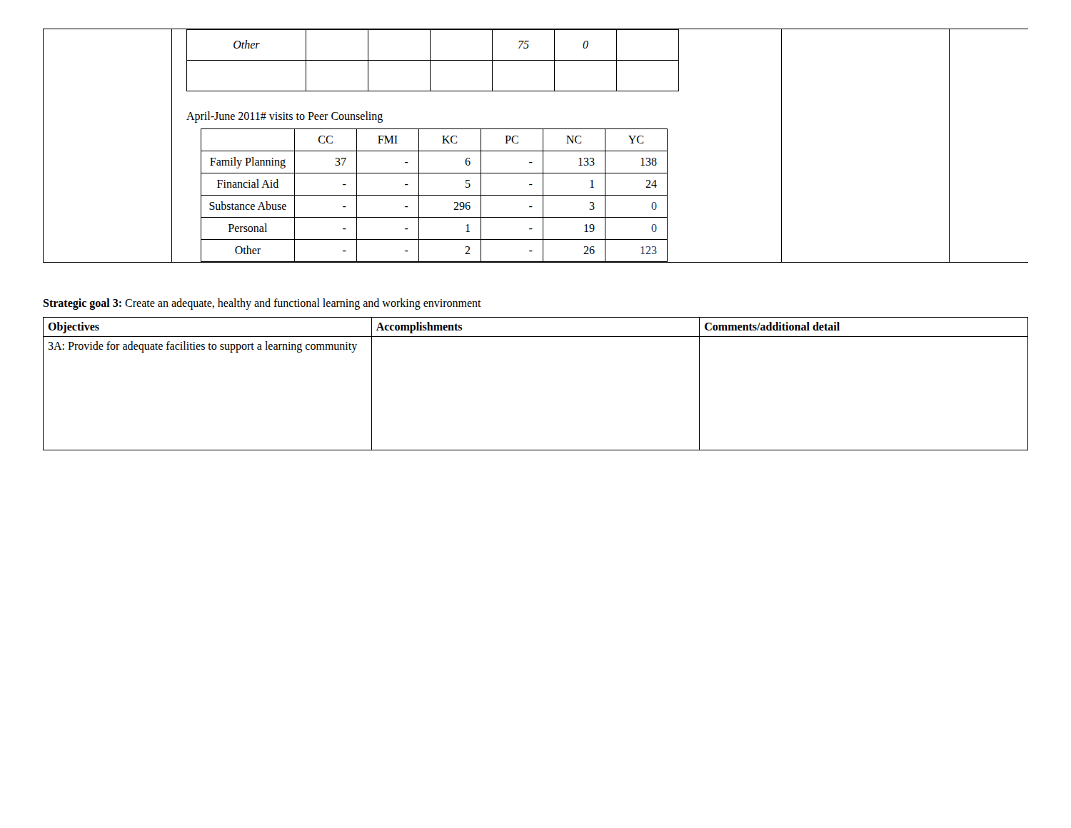| | / Other / / / / 75 / 0 / / April-June 2011# visits to Peer Counseling / / CC / FMI / KC / PC / NC / YC / / Family Planning / 37 / - / 6 / - / 133 / 138 / / Financial Aid / - / - / 5 / - / 1 / 24 / / Substance Abuse / - / - / 296 / - / 3 / 0 / / Personal / - / - / 1 / - / 19 / 0 / / Other / - / - / 2 / - / 26 / 123 / | | |
Strategic goal 3: Create an adequate, healthy and functional learning and working environment
| Objectives | Accomplishments | Comments/additional detail |
| --- | --- | --- |
| 3A: Provide for adequate facilities to support a learning community | | |